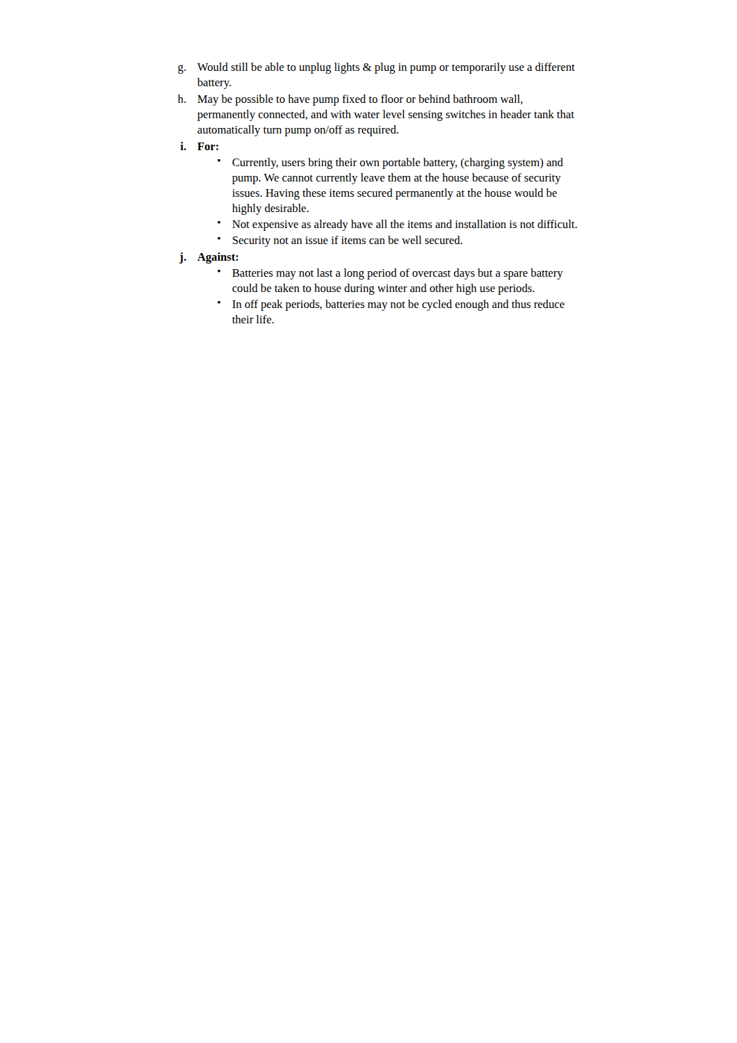Would still be able to unplug lights & plug in pump or temporarily use a different battery.
May be possible to have pump fixed to floor or behind bathroom wall, permanently connected, and with water level sensing switches in header tank that automatically turn pump on/off as required.
For:
Currently, users bring their own portable battery, (charging system) and pump. We cannot currently leave them at the house because of security issues. Having these items secured permanently at the house would be highly desirable.
Not expensive as already have all the items and installation is not difficult.
Security not an issue if items can be well secured.
Against:
Batteries may not last a long period of overcast days but a spare battery could be taken to house during winter and other high use periods.
In off peak periods, batteries may not be cycled enough and thus reduce their life.